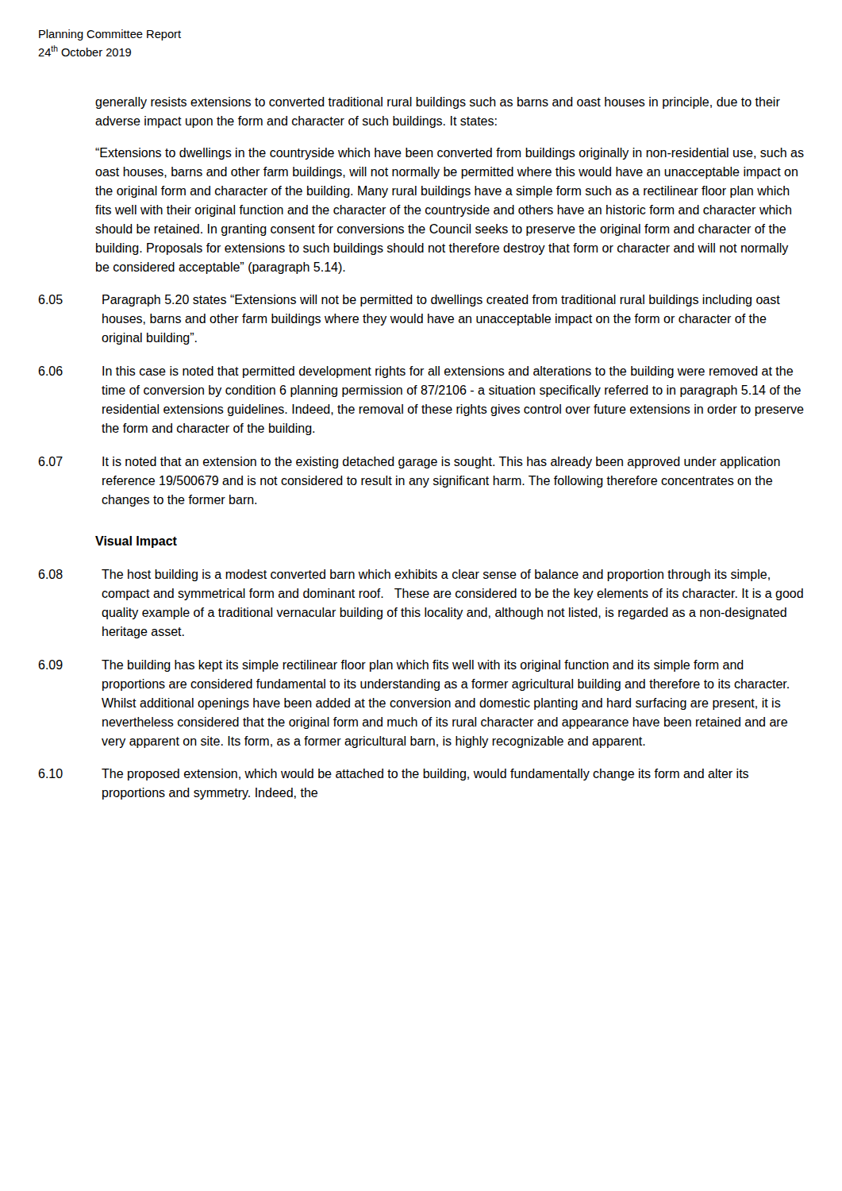Planning Committee Report
24th October 2019
generally resists extensions to converted traditional rural buildings such as barns and oast houses in principle, due to their adverse impact upon the form and character of such buildings. It states:
“Extensions to dwellings in the countryside which have been converted from buildings originally in non-residential use, such as oast houses, barns and other farm buildings, will not normally be permitted where this would have an unacceptable impact on the original form and character of the building. Many rural buildings have a simple form such as a rectilinear floor plan which fits well with their original function and the character of the countryside and others have an historic form and character which should be retained. In granting consent for conversions the Council seeks to preserve the original form and character of the building. Proposals for extensions to such buildings should not therefore destroy that form or character and will not normally be considered acceptable” (paragraph 5.14).
6.05
Paragraph 5.20 states “Extensions will not be permitted to dwellings created from traditional rural buildings including oast houses, barns and other farm buildings where they would have an unacceptable impact on the form or character of the original building”.
6.06
In this case is noted that permitted development rights for all extensions and alterations to the building were removed at the time of conversion by condition 6 planning permission of 87/2106 - a situation specifically referred to in paragraph 5.14 of the residential extensions guidelines. Indeed, the removal of these rights gives control over future extensions in order to preserve the form and character of the building.
6.07
It is noted that an extension to the existing detached garage is sought. This has already been approved under application reference 19/500679 and is not considered to result in any significant harm. The following therefore concentrates on the changes to the former barn.
Visual Impact
6.08
The host building is a modest converted barn which exhibits a clear sense of balance and proportion through its simple, compact and symmetrical form and dominant roof. These are considered to be the key elements of its character. It is a good quality example of a traditional vernacular building of this locality and, although not listed, is regarded as a non-designated heritage asset.
6.09
The building has kept its simple rectilinear floor plan which fits well with its original function and its simple form and proportions are considered fundamental to its understanding as a former agricultural building and therefore to its character. Whilst additional openings have been added at the conversion and domestic planting and hard surfacing are present, it is nevertheless considered that the original form and much of its rural character and appearance have been retained and are very apparent on site. Its form, as a former agricultural barn, is highly recognizable and apparent.
6.10
The proposed extension, which would be attached to the building, would fundamentally change its form and alter its proportions and symmetry. Indeed, the